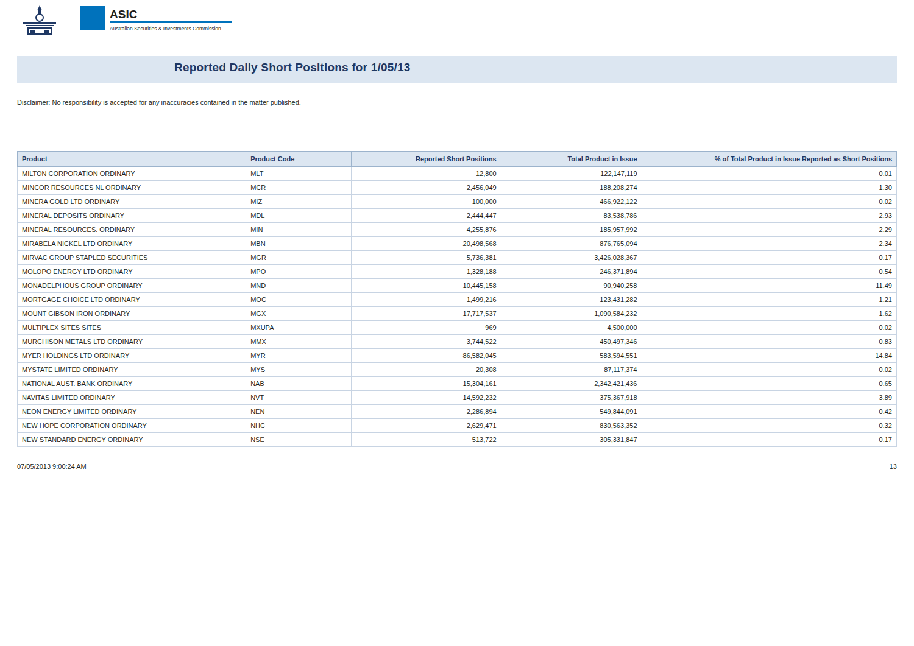ASIC Australian Securities & Investments Commission
Reported Daily Short Positions for 1/05/13
Disclaimer: No responsibility is accepted for any inaccuracies contained in the matter published.
| Product | Product Code | Reported Short Positions | Total Product in Issue | % of Total Product in Issue Reported as Short Positions |
| --- | --- | --- | --- | --- |
| MILTON CORPORATION ORDINARY | MLT | 12,800 | 122,147,119 | 0.01 |
| MINCOR RESOURCES NL ORDINARY | MCR | 2,456,049 | 188,208,274 | 1.30 |
| MINERA GOLD LTD ORDINARY | MIZ | 100,000 | 466,922,122 | 0.02 |
| MINERAL DEPOSITS ORDINARY | MDL | 2,444,447 | 83,538,786 | 2.93 |
| MINERAL RESOURCES. ORDINARY | MIN | 4,255,876 | 185,957,992 | 2.29 |
| MIRABELA NICKEL LTD ORDINARY | MBN | 20,498,568 | 876,765,094 | 2.34 |
| MIRVAC GROUP STAPLED SECURITIES | MGR | 5,736,381 | 3,426,028,367 | 0.17 |
| MOLOPO ENERGY LTD ORDINARY | MPO | 1,328,188 | 246,371,894 | 0.54 |
| MONADELPHOUS GROUP ORDINARY | MND | 10,445,158 | 90,940,258 | 11.49 |
| MORTGAGE CHOICE LTD ORDINARY | MOC | 1,499,216 | 123,431,282 | 1.21 |
| MOUNT GIBSON IRON ORDINARY | MGX | 17,717,537 | 1,090,584,232 | 1.62 |
| MULTIPLEX SITES SITES | MXUPA | 969 | 4,500,000 | 0.02 |
| MURCHISON METALS LTD ORDINARY | MMX | 3,744,522 | 450,497,346 | 0.83 |
| MYER HOLDINGS LTD ORDINARY | MYR | 86,582,045 | 583,594,551 | 14.84 |
| MYSTATE LIMITED ORDINARY | MYS | 20,308 | 87,117,374 | 0.02 |
| NATIONAL AUST. BANK ORDINARY | NAB | 15,304,161 | 2,342,421,436 | 0.65 |
| NAVITAS LIMITED ORDINARY | NVT | 14,592,232 | 375,367,918 | 3.89 |
| NEON ENERGY LIMITED ORDINARY | NEN | 2,286,894 | 549,844,091 | 0.42 |
| NEW HOPE CORPORATION ORDINARY | NHC | 2,629,471 | 830,563,352 | 0.32 |
| NEW STANDARD ENERGY ORDINARY | NSE | 513,722 | 305,331,847 | 0.17 |
07/05/2013 9:00:24 AM 13